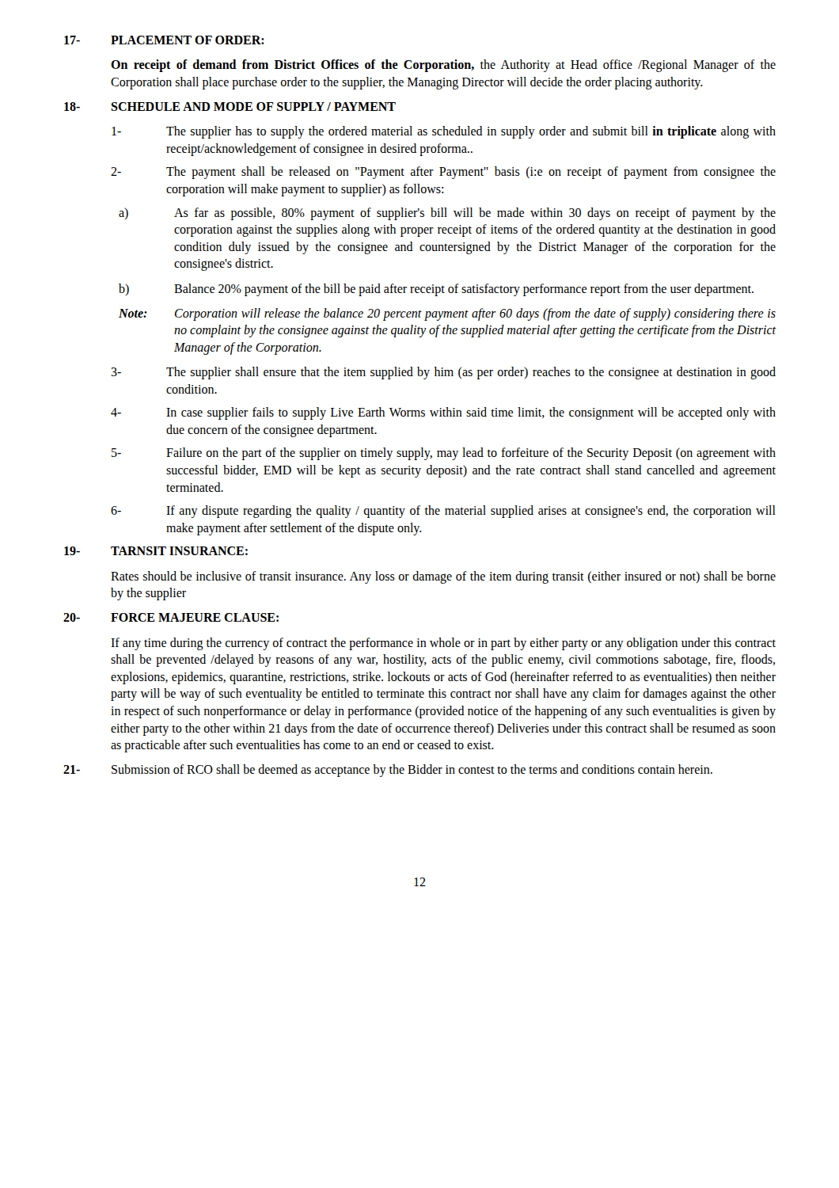17-
Placement of Order:
On receipt of demand from District Offices of the Corporation, the Authority at Head office /Regional Manager of the Corporation shall place purchase order to the supplier, the Managing Director will decide the order placing authority.
18-
Schedule and Mode of Supply / Payment
1-
The supplier has to supply the ordered material as scheduled in supply order and submit bill in triplicate along with receipt/acknowledgement of consignee in desired proforma..
2-
The payment shall be released on "Payment after Payment" basis (i:e on receipt of payment from consignee the corporation will make payment to supplier) as follows:
a)
As far as possible, 80% payment of supplier's bill will be made within 30 days on receipt of payment by the corporation against the supplies along with proper receipt of items of the ordered quantity at the destination in good condition duly issued by the consignee and countersigned by the District Manager of the corporation for the consignee's district.
b)
Balance 20% payment of the bill be paid after receipt of satisfactory performance report from the user department.
Note:
Corporation will release the balance 20 percent payment after 60 days (from the date of supply) considering there is no complaint by the consignee against the quality of the supplied material after getting the certificate from the District Manager of the Corporation.
3-
The supplier shall ensure that the item supplied by him (as per order) reaches to the consignee at destination in good condition.
4-
In case supplier fails to supply Live Earth Worms within said time limit, the consignment will be accepted only with due concern of the consignee department.
5-
Failure on the part of the supplier on timely supply, may lead to forfeiture of the Security Deposit (on agreement with successful bidder, EMD will be kept as security deposit) and the rate contract shall stand cancelled and agreement terminated.
6-
If any dispute regarding the quality / quantity of the material supplied arises at consignee's end, the corporation will make payment after settlement of the dispute only.
19-
Tarnsit Insurance:
Rates should be inclusive of transit insurance. Any loss or damage of the item during transit (either insured or not) shall be borne by the supplier
20-
Force Majeure Clause:
If any time during the currency of contract the performance in whole or in part by either party or any obligation under this contract shall be prevented /delayed by reasons of any war, hostility, acts of the public enemy, civil commotions sabotage, fire, floods, explosions, epidemics, quarantine, restrictions, strike. lockouts or acts of God (hereinafter referred to as eventualities) then neither party will be way of such eventuality be entitled to terminate this contract nor shall have any claim for damages against the other in respect of such nonperformance or delay in performance (provided notice of the happening of any such eventualities is given by either party to the other within 21 days from the date of occurrence thereof) Deliveries under this contract shall be resumed as soon as practicable after such eventualities has come to an end or ceased to exist.
21-
Submission of RCO shall be deemed as acceptance by the Bidder in contest to the terms and conditions contain herein.
12